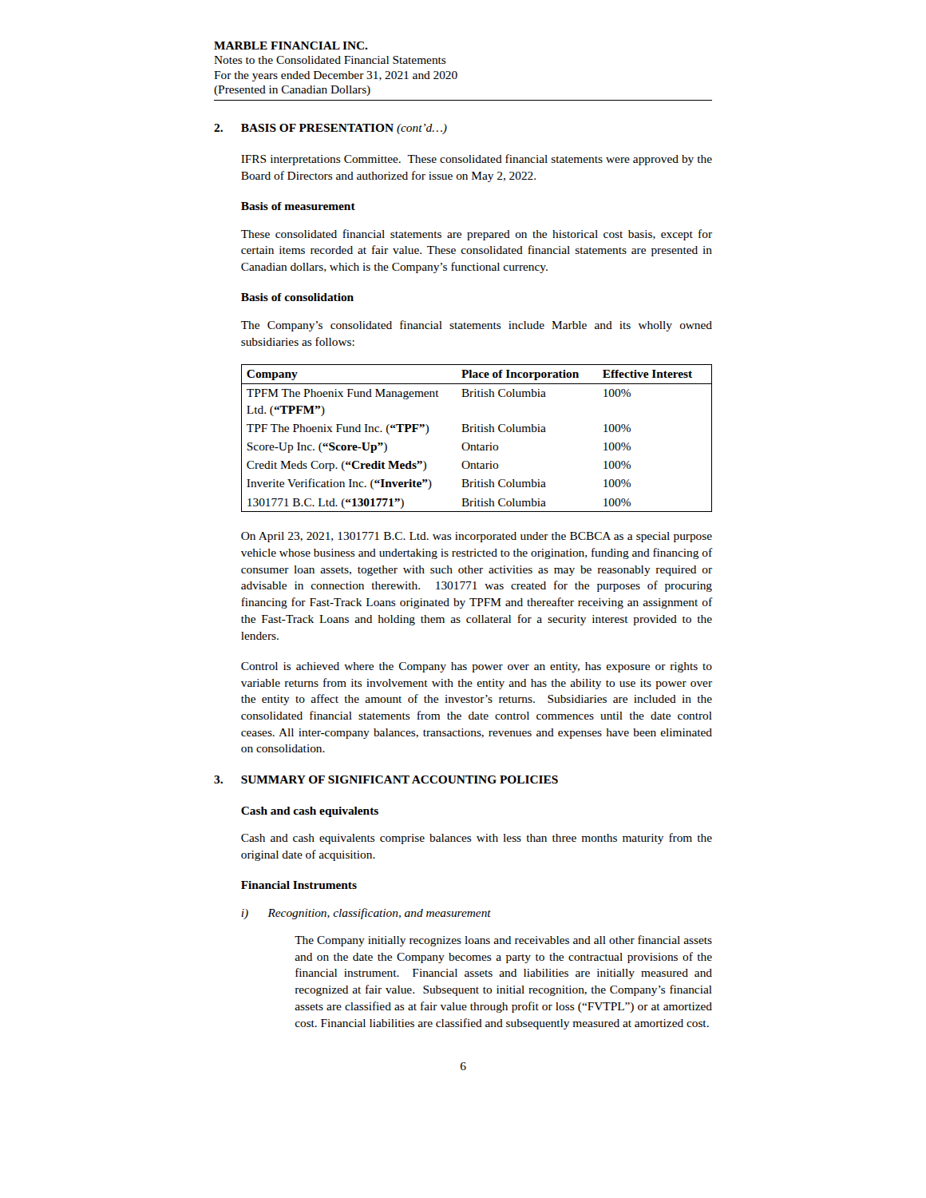MARBLE FINANCIAL INC.
Notes to the Consolidated Financial Statements
For the years ended December 31, 2021 and 2020
(Presented in Canadian Dollars)
2.
BASIS OF PRESENTATION (cont’d…)
IFRS interpretations Committee. These consolidated financial statements were approved by the Board of Directors and authorized for issue on May 2, 2022.
Basis of measurement
These consolidated financial statements are prepared on the historical cost basis, except for certain items recorded at fair value. These consolidated financial statements are presented in Canadian dollars, which is the Company’s functional currency.
Basis of consolidation
The Company’s consolidated financial statements include Marble and its wholly owned subsidiaries as follows:
| Company | Place of Incorporation | Effective Interest |
| --- | --- | --- |
| TPFM The Phoenix Fund Management Ltd. ( “TPFM” ) | British Columbia | 100% |
| TPF The Phoenix Fund Inc. ( “TPF” ) | British Columbia | 100% |
| Score-Up Inc. ( “Score-Up” ) | Ontario | 100% |
| Credit Meds Corp. ( “Credit Meds” ) | Ontario | 100% |
| Inverite Verification Inc. ( “Inverite” ) | British Columbia | 100% |
| 1301771 B.C. Ltd. ( “1301771” ) | British Columbia | 100% |
On April 23, 2021, 1301771 B.C. Ltd. was incorporated under the BCBCA as a special purpose vehicle whose business and undertaking is restricted to the origination, funding and financing of consumer loan assets, together with such other activities as may be reasonably required or advisable in connection therewith. 1301771 was created for the purposes of procuring financing for Fast-Track Loans originated by TPFM and thereafter receiving an assignment of the Fast-Track Loans and holding them as collateral for a security interest provided to the lenders.
Control is achieved where the Company has power over an entity, has exposure or rights to variable returns from its involvement with the entity and has the ability to use its power over the entity to affect the amount of the investor’s returns. Subsidiaries are included in the consolidated financial statements from the date control commences until the date control ceases. All inter-company balances, transactions, revenues and expenses have been eliminated on consolidation.
3.
SUMMARY OF SIGNIFICANT ACCOUNTING POLICIES
Cash and cash equivalents
Cash and cash equivalents comprise balances with less than three months maturity from the original date of acquisition.
Financial Instruments
i)
Recognition, classification, and measurement
The Company initially recognizes loans and receivables and all other financial assets and on the date the Company becomes a party to the contractual provisions of the financial instrument. Financial assets and liabilities are initially measured and recognized at fair value. Subsequent to initial recognition, the Company’s financial assets are classified as at fair value through profit or loss (“FVTPL”) or at amortized cost. Financial liabilities are classified and subsequently measured at amortized cost.
6